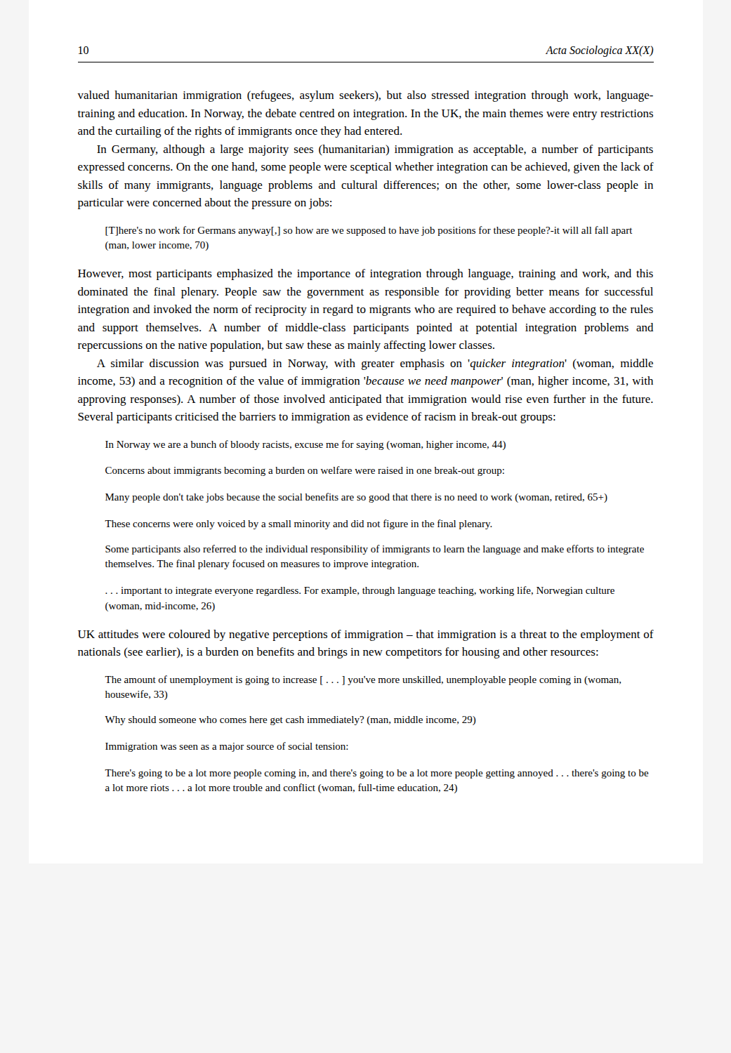10 Acta Sociologica XX(X)
valued humanitarian immigration (refugees, asylum seekers), but also stressed integration through work, language-training and education. In Norway, the debate centred on integration. In the UK, the main themes were entry restrictions and the curtailing of the rights of immigrants once they had entered.
In Germany, although a large majority sees (humanitarian) immigration as acceptable, a number of participants expressed concerns. On the one hand, some people were sceptical whether integration can be achieved, given the lack of skills of many immigrants, language problems and cultural differences; on the other, some lower-class people in particular were concerned about the pressure on jobs:
[T]here's no work for Germans anyway[,] so how are we supposed to have job positions for these people?-it will all fall apart (man, lower income, 70)
However, most participants emphasized the importance of integration through language, training and work, and this dominated the final plenary. People saw the government as responsible for providing better means for successful integration and invoked the norm of reciprocity in regard to migrants who are required to behave according to the rules and support themselves. A number of middle-class participants pointed at potential integration problems and repercussions on the native population, but saw these as mainly affecting lower classes.
A similar discussion was pursued in Norway, with greater emphasis on 'quicker integration' (woman, middle income, 53) and a recognition of the value of immigration 'because we need manpower' (man, higher income, 31, with approving responses). A number of those involved anticipated that immigration would rise even further in the future. Several participants criticised the barriers to immigration as evidence of racism in break-out groups:
In Norway we are a bunch of bloody racists, excuse me for saying (woman, higher income, 44)
Concerns about immigrants becoming a burden on welfare were raised in one break-out group:
Many people don't take jobs because the social benefits are so good that there is no need to work (woman, retired, 65+)
These concerns were only voiced by a small minority and did not figure in the final plenary.
Some participants also referred to the individual responsibility of immigrants to learn the language and make efforts to integrate themselves. The final plenary focused on measures to improve integration.
. . . important to integrate everyone regardless. For example, through language teaching, working life, Norwegian culture (woman, mid-income, 26)
UK attitudes were coloured by negative perceptions of immigration – that immigration is a threat to the employment of nationals (see earlier), is a burden on benefits and brings in new competitors for housing and other resources:
The amount of unemployment is going to increase [ . . . ] you've more unskilled, unemployable people coming in (woman, housewife, 33)
Why should someone who comes here get cash immediately? (man, middle income, 29)
Immigration was seen as a major source of social tension:
There's going to be a lot more people coming in, and there's going to be a lot more people getting annoyed . . . there's going to be a lot more riots . . . a lot more trouble and conflict (woman, full-time education, 24)